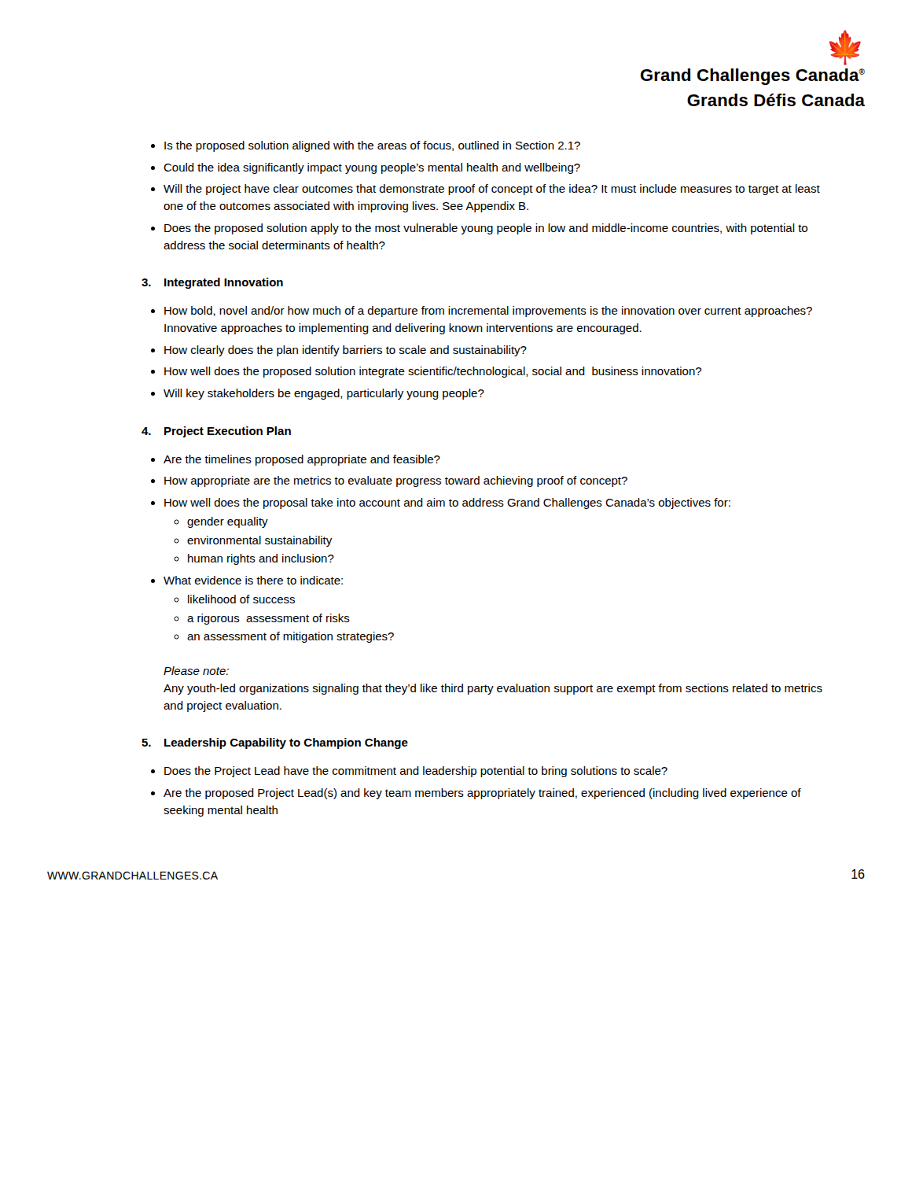🍁
Grand Challenges Canada®
Grands Défis Canada
Is the proposed solution aligned with the areas of focus, outlined in Section 2.1?
Could the idea significantly impact young people’s mental health and wellbeing?
Will the project have clear outcomes that demonstrate proof of concept of the idea? It must include measures to target at least one of the outcomes associated with improving lives. See Appendix B.
Does the proposed solution apply to the most vulnerable young people in low and middle-income countries, with potential to address the social determinants of health?
Integrated Innovation
How bold, novel and/or how much of a departure from incremental improvements is the innovation over current approaches? Innovative approaches to implementing and delivering known interventions are encouraged.
How clearly does the plan identify barriers to scale and sustainability?
How well does the proposed solution integrate scientific/technological, social and business innovation?
Will key stakeholders be engaged, particularly young people?
Project Execution Plan
Are the timelines proposed appropriate and feasible?
How appropriate are the metrics to evaluate progress toward achieving proof of concept?
How well does the proposal take into account and aim to address Grand Challenges Canada’s objectives for:
gender equality
environmental sustainability
human rights and inclusion?
What evidence is there to indicate:
likelihood of success
a rigorous assessment of risks
an assessment of mitigation strategies?
Please note:
Any youth-led organizations signaling that they’d like third party evaluation support are exempt from sections related to metrics and project evaluation.
Leadership Capability to Champion Change
Does the Project Lead have the commitment and leadership potential to bring solutions to scale?
Are the proposed Project Lead(s) and key team members appropriately trained, experienced (including lived experience of seeking mental health
WWW.GRANDCHALLENGES.CA
16